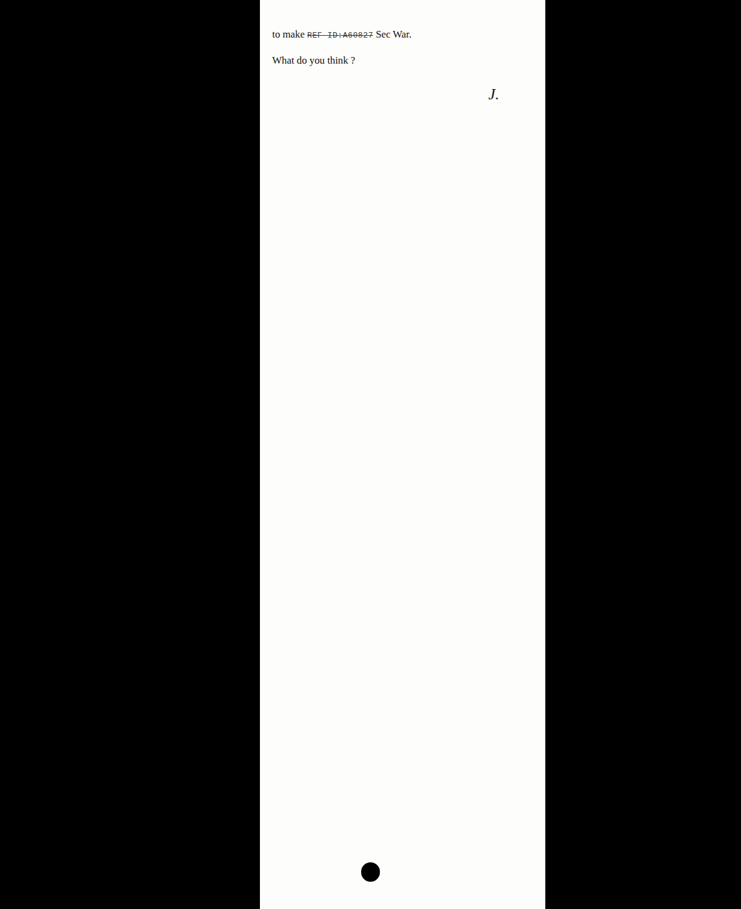to make REF ID:A60827 Sec War.
What do you think ?
J.